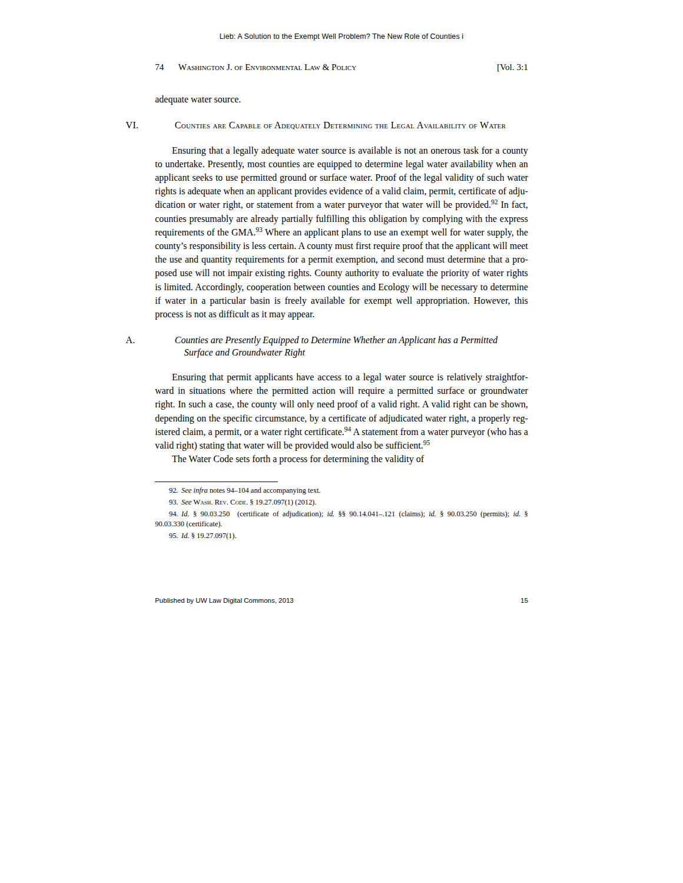Lieb: A Solution to the Exempt Well Problem? The New Role of Counties i
74 Washington J. of Environmental Law & Policy [Vol. 3:1
adequate water source.
VI. Counties are Capable of Adequately Determining the Legal Availability of Water
Ensuring that a legally adequate water source is available is not an onerous task for a county to undertake. Presently, most counties are equipped to determine legal water availability when an applicant seeks to use permitted ground or surface water. Proof of the legal validity of such water rights is adequate when an applicant provides evidence of a valid claim, permit, certificate of adjudication or water right, or statement from a water purveyor that water will be provided.92 In fact, counties presumably are already partially fulfilling this obligation by complying with the express requirements of the GMA.93 Where an applicant plans to use an exempt well for water supply, the county’s responsibility is less certain. A county must first require proof that the applicant will meet the use and quantity requirements for a permit exemption, and second must determine that a proposed use will not impair existing rights. County authority to evaluate the priority of water rights is limited. Accordingly, cooperation between counties and Ecology will be necessary to determine if water in a particular basin is freely available for exempt well appropriation. However, this process is not as difficult as it may appear.
A. Counties are Presently Equipped to Determine Whether an Applicant has a Permitted Surface and Groundwater Right
Ensuring that permit applicants have access to a legal water source is relatively straightforward in situations where the permitted action will require a permitted surface or groundwater right. In such a case, the county will only need proof of a valid right. A valid right can be shown, depending on the specific circumstance, by a certificate of adjudicated water right, a properly registered claim, a permit, or a water right certificate.94 A statement from a water purveyor (who has a valid right) stating that water will be provided would also be sufficient.95
The Water Code sets forth a process for determining the validity of
92. See infra notes 94–104 and accompanying text.
93. See Wash. Rev. Code. § 19.27.097(1) (2012).
94. Id. § 90.03.250 (certificate of adjudication); id. §§ 90.14.041–.121 (claims); id. § 90.03.250 (permits); id. § 90.03.330 (certificate).
95. Id. § 19.27.097(1).
Published by UW Law Digital Commons, 2013 15